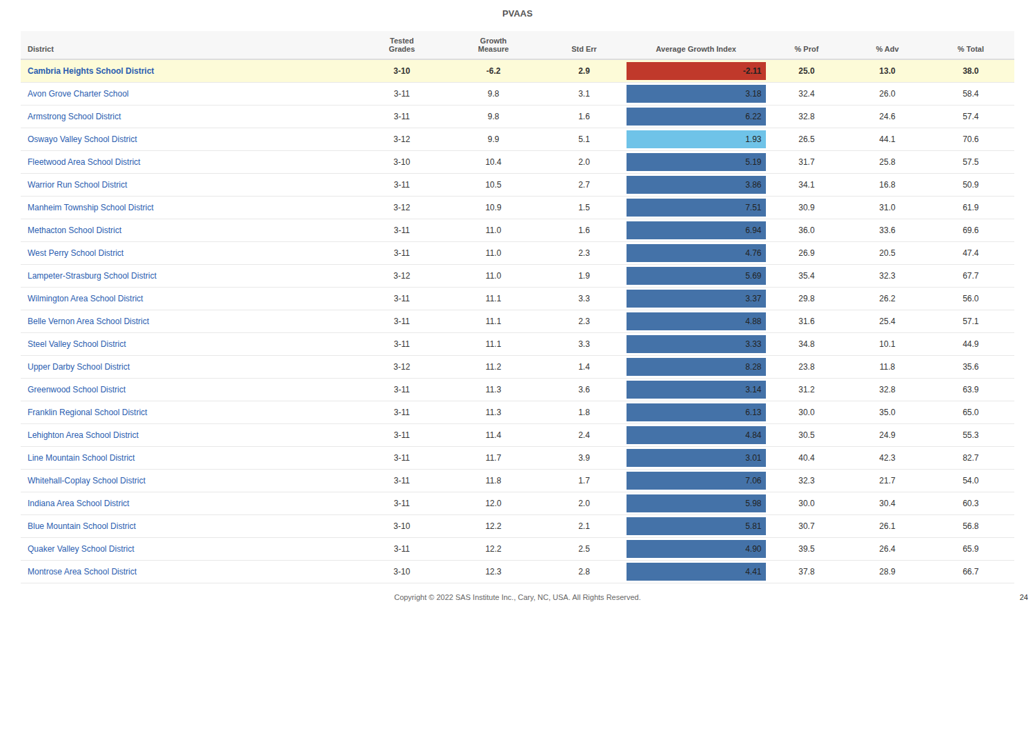PVAAS
| District | Tested Grades | Growth Measure | Std Err | Average Growth Index | % Prof | % Adv | % Total |
| --- | --- | --- | --- | --- | --- | --- | --- |
| Cambria Heights School District | 3-10 | -6.2 | 2.9 | -2.11 | 25.0 | 13.0 | 38.0 |
| Avon Grove Charter School | 3-11 | 9.8 | 3.1 | 3.18 | 32.4 | 26.0 | 58.4 |
| Armstrong School District | 3-11 | 9.8 | 1.6 | 6.22 | 32.8 | 24.6 | 57.4 |
| Oswayo Valley School District | 3-12 | 9.9 | 5.1 | 1.93 | 26.5 | 44.1 | 70.6 |
| Fleetwood Area School District | 3-10 | 10.4 | 2.0 | 5.19 | 31.7 | 25.8 | 57.5 |
| Warrior Run School District | 3-11 | 10.5 | 2.7 | 3.86 | 34.1 | 16.8 | 50.9 |
| Manheim Township School District | 3-12 | 10.9 | 1.5 | 7.51 | 30.9 | 31.0 | 61.9 |
| Methacton School District | 3-11 | 11.0 | 1.6 | 6.94 | 36.0 | 33.6 | 69.6 |
| West Perry School District | 3-11 | 11.0 | 2.3 | 4.76 | 26.9 | 20.5 | 47.4 |
| Lampeter-Strasburg School District | 3-12 | 11.0 | 1.9 | 5.69 | 35.4 | 32.3 | 67.7 |
| Wilmington Area School District | 3-11 | 11.1 | 3.3 | 3.37 | 29.8 | 26.2 | 56.0 |
| Belle Vernon Area School District | 3-11 | 11.1 | 2.3 | 4.88 | 31.6 | 25.4 | 57.1 |
| Steel Valley School District | 3-11 | 11.1 | 3.3 | 3.33 | 34.8 | 10.1 | 44.9 |
| Upper Darby School District | 3-12 | 11.2 | 1.4 | 8.28 | 23.8 | 11.8 | 35.6 |
| Greenwood School District | 3-11 | 11.3 | 3.6 | 3.14 | 31.2 | 32.8 | 63.9 |
| Franklin Regional School District | 3-11 | 11.3 | 1.8 | 6.13 | 30.0 | 35.0 | 65.0 |
| Lehighton Area School District | 3-11 | 11.4 | 2.4 | 4.84 | 30.5 | 24.9 | 55.3 |
| Line Mountain School District | 3-11 | 11.7 | 3.9 | 3.01 | 40.4 | 42.3 | 82.7 |
| Whitehall-Coplay School District | 3-11 | 11.8 | 1.7 | 7.06 | 32.3 | 21.7 | 54.0 |
| Indiana Area School District | 3-11 | 12.0 | 2.0 | 5.98 | 30.0 | 30.4 | 60.3 |
| Blue Mountain School District | 3-10 | 12.2 | 2.1 | 5.81 | 30.7 | 26.1 | 56.8 |
| Quaker Valley School District | 3-11 | 12.2 | 2.5 | 4.90 | 39.5 | 26.4 | 65.9 |
| Montrose Area School District | 3-10 | 12.3 | 2.8 | 4.41 | 37.8 | 28.9 | 66.7 |
Copyright © 2022 SAS Institute Inc., Cary, NC, USA. All Rights Reserved. 24